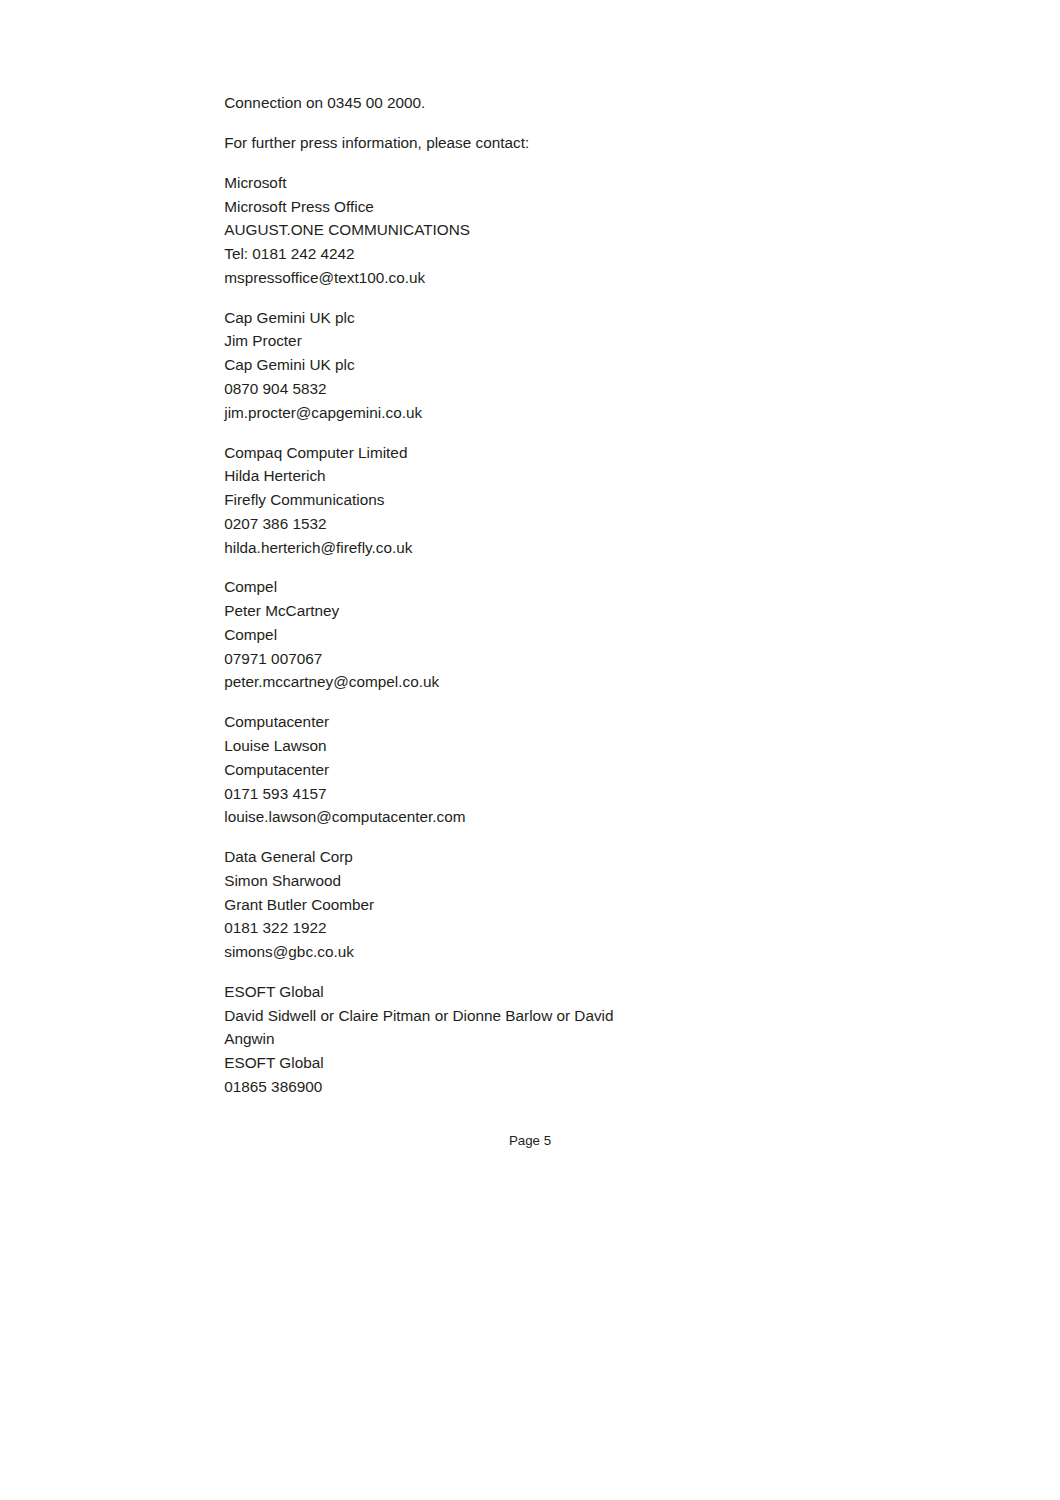Connection on 0345 00 2000.
For further press information, please contact:
Microsoft
Microsoft Press Office
AUGUST.ONE COMMUNICATIONS
Tel: 0181 242 4242
mspressoffice@text100.co.uk
Cap Gemini UK plc
Jim Procter
Cap Gemini UK plc
0870 904 5832
jim.procter@capgemini.co.uk
Compaq Computer Limited
Hilda Herterich
Firefly Communications
0207 386 1532
hilda.herterich@firefly.co.uk
Compel
Peter McCartney
Compel
07971 007067
peter.mccartney@compel.co.uk
Computacenter
Louise Lawson
Computacenter
0171 593 4157
louise.lawson@computacenter.com
Data General Corp
Simon Sharwood
Grant Butler Coomber
0181 322 1922
simons@gbc.co.uk
ESOFT Global
David Sidwell or Claire Pitman or Dionne Barlow or David
Angwin
ESOFT Global
01865 386900
Page 5